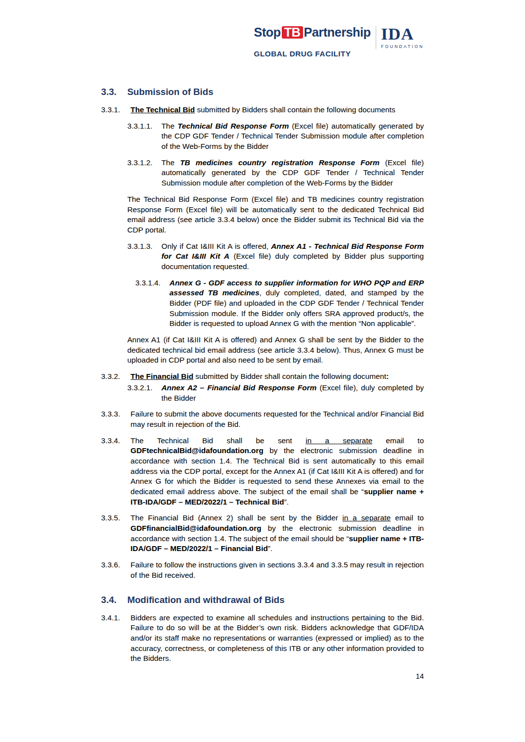Stop TB Partnership IDA
FOUNDATION
GLOBAL DRUG FACILITY
3.3. Submission of Bids
3.3.1.
The Technical Bid submitted by Bidders shall contain the following documents
3.3.1.1.
The Technical Bid Response Form (Excel file) automatically generated by the CDP GDF Tender / Technical Tender Submission module after completion of the Web-Forms by the Bidder
3.3.1.2.
The TB medicines country registration Response Form (Excel file) automatically generated by the CDP GDF Tender / Technical Tender Submission module after completion of the Web-Forms by the Bidder
The Technical Bid Response Form (Excel file) and TB medicines country registration Response Form (Excel file) will be automatically sent to the dedicated Technical Bid email address (see article 3.3.4 below) once the Bidder submit its Technical Bid via the CDP portal.
3.3.1.3.
Only if Cat I&III Kit A is offered, Annex A1 - Technical Bid Response Form for Cat I&III Kit A (Excel file) duly completed by Bidder plus supporting documentation requested.
3.3.1.4.
Annex G - GDF access to supplier information for WHO PQP and ERP assessed TB medicines, duly completed, dated, and stamped by the Bidder (PDF file) and uploaded in the CDP GDF Tender / Technical Tender Submission module. If the Bidder only offers SRA approved product/s, the Bidder is requested to upload Annex G with the mention “Non applicable”.
Annex A1 (if Cat I&III Kit A is offered) and Annex G shall be sent by the Bidder to the dedicated technical bid email address (see article 3.3.4 below). Thus, Annex G must be uploaded in CDP portal and also need to be sent by email.
3.3.2.
The Financial Bid submitted by Bidder shall contain the following document:
3.3.2.1.
Annex A2 – Financial Bid Response Form (Excel file), duly completed by the Bidder
3.3.3.
Failure to submit the above documents requested for the Technical and/or Financial Bid may result in rejection of the Bid.
3.3.4.
The Technical Bid shall be sent in a separate email to GDFtechnicalBid@idafoundation.org by the electronic submission deadline in accordance with section 1.4. The Technical Bid is sent automatically to this email address via the CDP portal, except for the Annex A1 (if Cat I&III Kit A is offered) and for Annex G for which the Bidder is requested to send these Annexes via email to the dedicated email address above. The subject of the email shall be “supplier name + ITB-IDA/GDF – MED/2022/1 – Technical Bid”.
3.3.5.
The Financial Bid (Annex 2) shall be sent by the Bidder in a separate email to GDFfinancialBid@idafoundation.org by the electronic submission deadline in accordance with section 1.4. The subject of the email should be “supplier name + ITB-IDA/GDF – MED/2022/1 – Financial Bid”.
3.3.6.
Failure to follow the instructions given in sections 3.3.4 and 3.3.5 may result in rejection of the Bid received.
3.4. Modification and withdrawal of Bids
3.4.1.
Bidders are expected to examine all schedules and instructions pertaining to the Bid. Failure to do so will be at the Bidder’s own risk. Bidders acknowledge that GDF/IDA and/or its staff make no representations or warranties (expressed or implied) as to the accuracy, correctness, or completeness of this ITB or any other information provided to the Bidders.
14